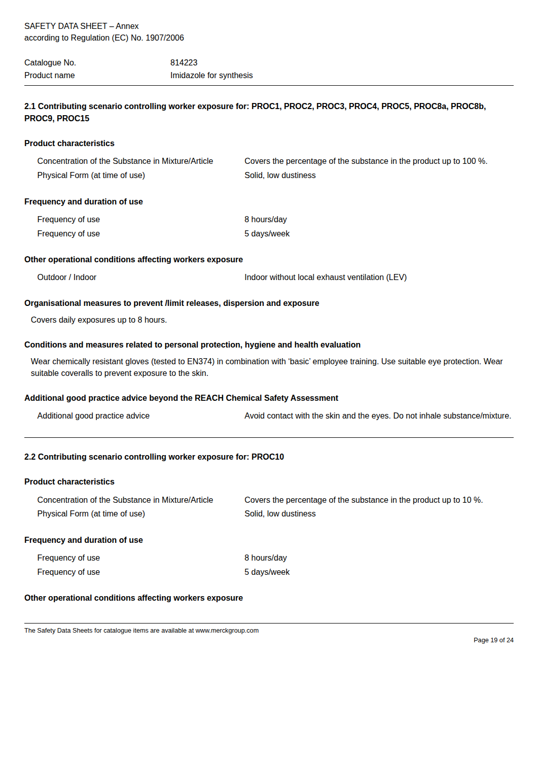SAFETY DATA SHEET – Annex
according to Regulation (EC) No. 1907/2006
| Catalogue No. | 814223 |
| Product name | Imidazole for synthesis |
2.1 Contributing scenario controlling worker exposure for: PROC1, PROC2, PROC3, PROC4, PROC5, PROC8a, PROC8b, PROC9, PROC15
Product characteristics
| Concentration of the Substance in Mixture/Article | Covers the percentage of the substance in the product up to 100 %. |
| Physical Form (at time of use) | Solid, low dustiness |
Frequency and duration of use
| Frequency of use | 8 hours/day |
| Frequency of use | 5 days/week |
Other operational conditions affecting workers exposure
| Outdoor / Indoor | Indoor without local exhaust ventilation (LEV) |
Organisational measures to prevent /limit releases, dispersion and exposure
Covers daily exposures up to 8 hours.
Conditions and measures related to personal protection, hygiene and health evaluation
Wear chemically resistant gloves (tested to EN374) in combination with ‘basic’ employee training. Use suitable eye protection. Wear suitable coveralls to prevent exposure to the skin.
Additional good practice advice beyond the REACH Chemical Safety Assessment
| Additional good practice advice | Avoid contact with the skin and the eyes. Do not inhale substance/mixture. |
2.2 Contributing scenario controlling worker exposure for: PROC10
Product characteristics
| Concentration of the Substance in Mixture/Article | Covers the percentage of the substance in the product up to 10 %. |
| Physical Form (at time of use) | Solid, low dustiness |
Frequency and duration of use
| Frequency of use | 8 hours/day |
| Frequency of use | 5 days/week |
Other operational conditions affecting workers exposure
The Safety Data Sheets for catalogue items are available at www.merckgroup.com
Page 19 of 24